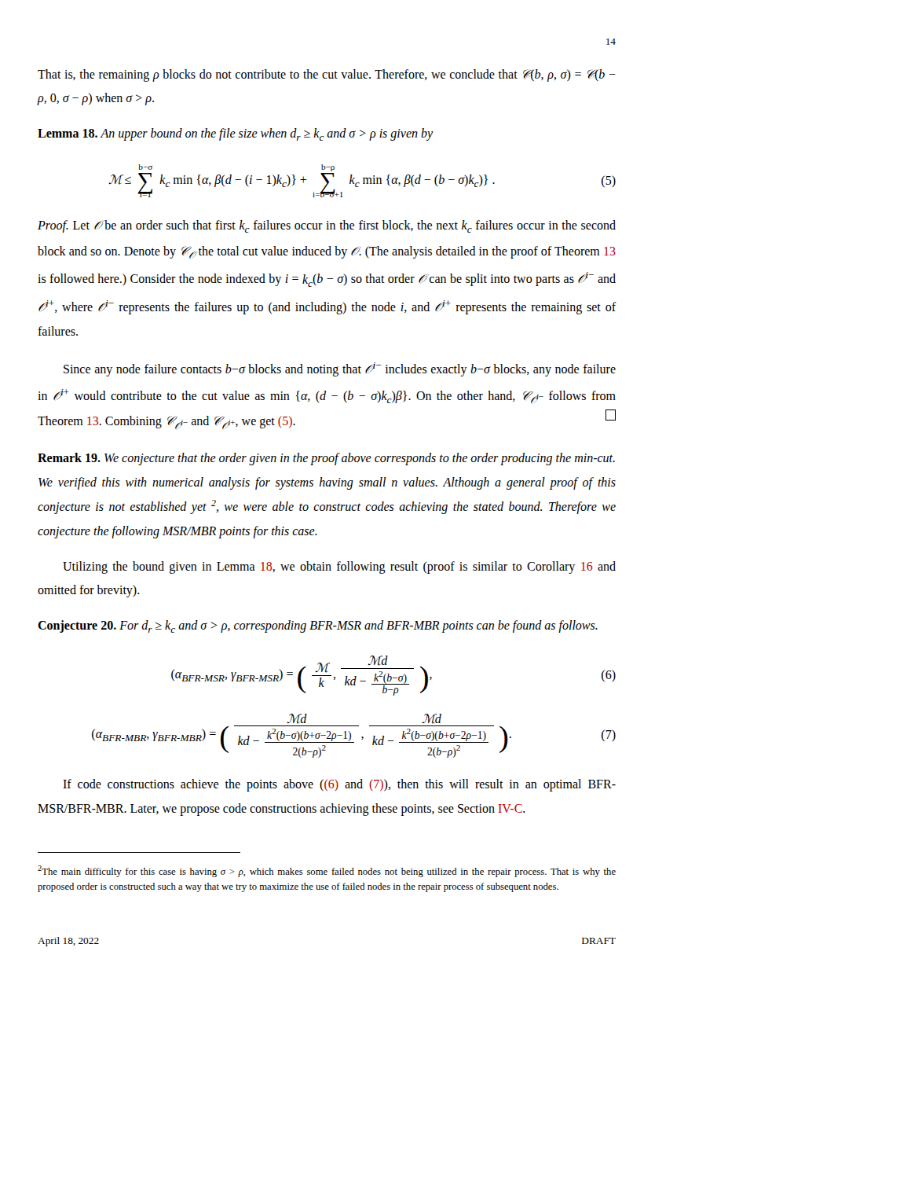14
That is, the remaining ρ blocks do not contribute to the cut value. Therefore, we conclude that 𝒞(b, ρ, σ) = 𝒞(b − ρ, 0, σ − ρ) when σ > ρ.
Lemma 18. An upper bound on the file size when dr ≥ kc and σ > ρ is given by
ℳ ≤ b−σ∑i=1 kc min {α, β(d − (i − 1)kc)} + b−ρ∑i=b−σ+1 kc min {α, β(d − (b − σ)kc)} .
(5)
Proof. Let 𝒪 be an order such that first kc failures occur in the first block, the next kc failures occur in the second block and so on. Denote by 𝒞𝒪 the total cut value induced by 𝒪. (The analysis detailed in the proof of Theorem 13 is followed here.) Consider the node indexed by i = kc(b − σ) so that order 𝒪 can be split into two parts as 𝒪i− and 𝒪i+, where 𝒪i− represents the failures up to (and including) the node i, and 𝒪i+ represents the remaining set of failures.
Since any node failure contacts b−σ blocks and noting that 𝒪i− includes exactly b−σ blocks, any node failure in 𝒪i+ would contribute to the cut value as min {α, (d − (b − σ)kc)β}. On the other hand, 𝒞𝒪i− follows from Theorem 13. Combining 𝒞𝒪i− and 𝒞𝒪i+, we get (5).
Remark 19. We conjecture that the order given in the proof above corresponds to the order producing the min-cut. We verified this with numerical analysis for systems having small n values. Although a general proof of this conjecture is not established yet 2, we were able to construct codes achieving the stated bound. Therefore we conjecture the following MSR/MBR points for this case.
Utilizing the bound given in Lemma 18, we obtain following result (proof is similar to Corollary 16 and omitted for brevity).
Conjecture 20. For dr ≥ kc and σ > ρ, corresponding BFR-MSR and BFR-MBR points can be found as follows.
(αBFR-MSR, γBFR-MSR) = ( ℳk, ℳd kd − k2(b−σ) b−ρ ),
(6)
(αBFR-MBR, γBFR-MBR) = ( ℳd kd − k2(b−σ)(b+σ−2ρ−1) 2(b−ρ)2, ℳd kd − k2(b−σ)(b+σ−2ρ−1) 2(b−ρ)2 ).
(7)
If code constructions achieve the points above ((6) and (7)), then this will result in an optimal BFR-MSR/BFR-MBR. Later, we propose code constructions achieving these points, see Section IV-C.
2The main difficulty for this case is having σ > ρ, which makes some failed nodes not being utilized in the repair process. That is why the proposed order is constructed such a way that we try to maximize the use of failed nodes in the repair process of subsequent nodes.
April 18, 2022 DRAFT